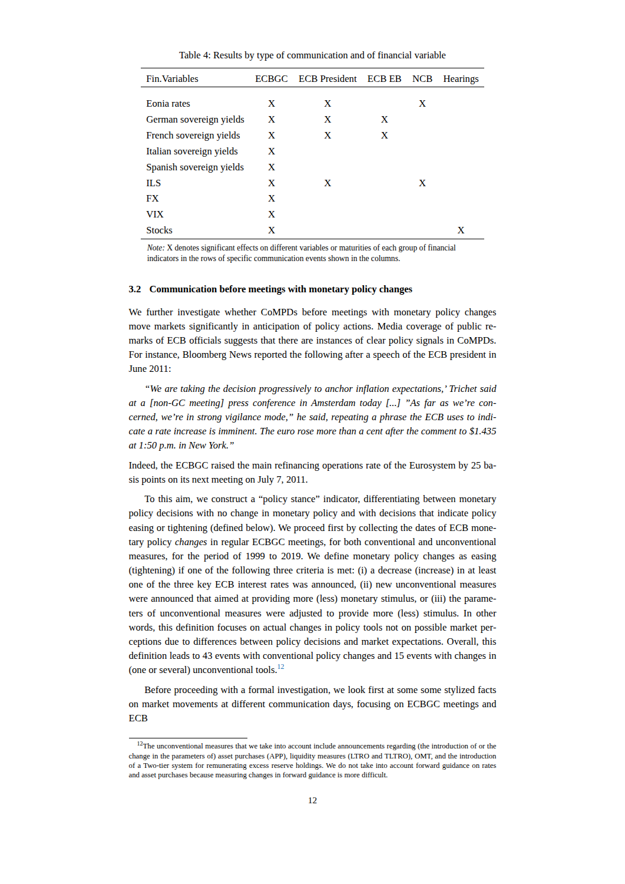Table 4: Results by type of communication and of financial variable
| Fin.Variables | ECBGC | ECB President | ECB EB | NCB | Hearings |
| --- | --- | --- | --- | --- | --- |
| Eonia rates | X | X | | X | |
| German sovereign yields | X | X | X | | |
| French sovereign yields | X | X | X | | |
| Italian sovereign yields | X | | | | |
| Spanish sovereign yields | X | | | | |
| ILS | X | X | | X | |
| FX | X | | | | |
| VIX | X | | | | |
| Stocks | X | | | | X |
Note: X denotes significant effects on different variables or maturities of each group of financial indicators in the rows of specific communication events shown in the columns.
3.2 Communication before meetings with monetary policy changes
We further investigate whether CoMPDs before meetings with monetary policy changes move markets significantly in anticipation of policy actions. Media coverage of public remarks of ECB officials suggests that there are instances of clear policy signals in CoMPDs. For instance, Bloomberg News reported the following after a speech of the ECB president in June 2011:
“We are taking the decision progressively to anchor inflation expectations,’ Trichet said at a [non-GC meeting] press conference in Amsterdam today [...] ”As far as we’re concerned, we’re in strong vigilance mode,” he said, repeating a phrase the ECB uses to indicate a rate increase is imminent. The euro rose more than a cent after the comment to $1.435 at 1:50 p.m. in New York.”
Indeed, the ECBGC raised the main refinancing operations rate of the Eurosystem by 25 basis points on its next meeting on July 7, 2011.
To this aim, we construct a “policy stance” indicator, differentiating between monetary policy decisions with no change in monetary policy and with decisions that indicate policy easing or tightening (defined below). We proceed first by collecting the dates of ECB monetary policy changes in regular ECBGC meetings, for both conventional and unconventional measures, for the period of 1999 to 2019. We define monetary policy changes as easing (tightening) if one of the following three criteria is met: (i) a decrease (increase) in at least one of the three key ECB interest rates was announced, (ii) new unconventional measures were announced that aimed at providing more (less) monetary stimulus, or (iii) the parameters of unconventional measures were adjusted to provide more (less) stimulus. In other words, this definition focuses on actual changes in policy tools not on possible market perceptions due to differences between policy decisions and market expectations. Overall, this definition leads to 43 events with conventional policy changes and 15 events with changes in (one or several) unconventional tools.12
Before proceeding with a formal investigation, we look first at some some stylized facts on market movements at different communication days, focusing on ECBGC meetings and ECB
12The unconventional measures that we take into account include announcements regarding (the introduction of or the change in the parameters of) asset purchases (APP), liquidity measures (LTRO and TLTRO), OMT, and the introduction of a Two-tier system for remunerating excess reserve holdings. We do not take into account forward guidance on rates and asset purchases because measuring changes in forward guidance is more difficult.
12